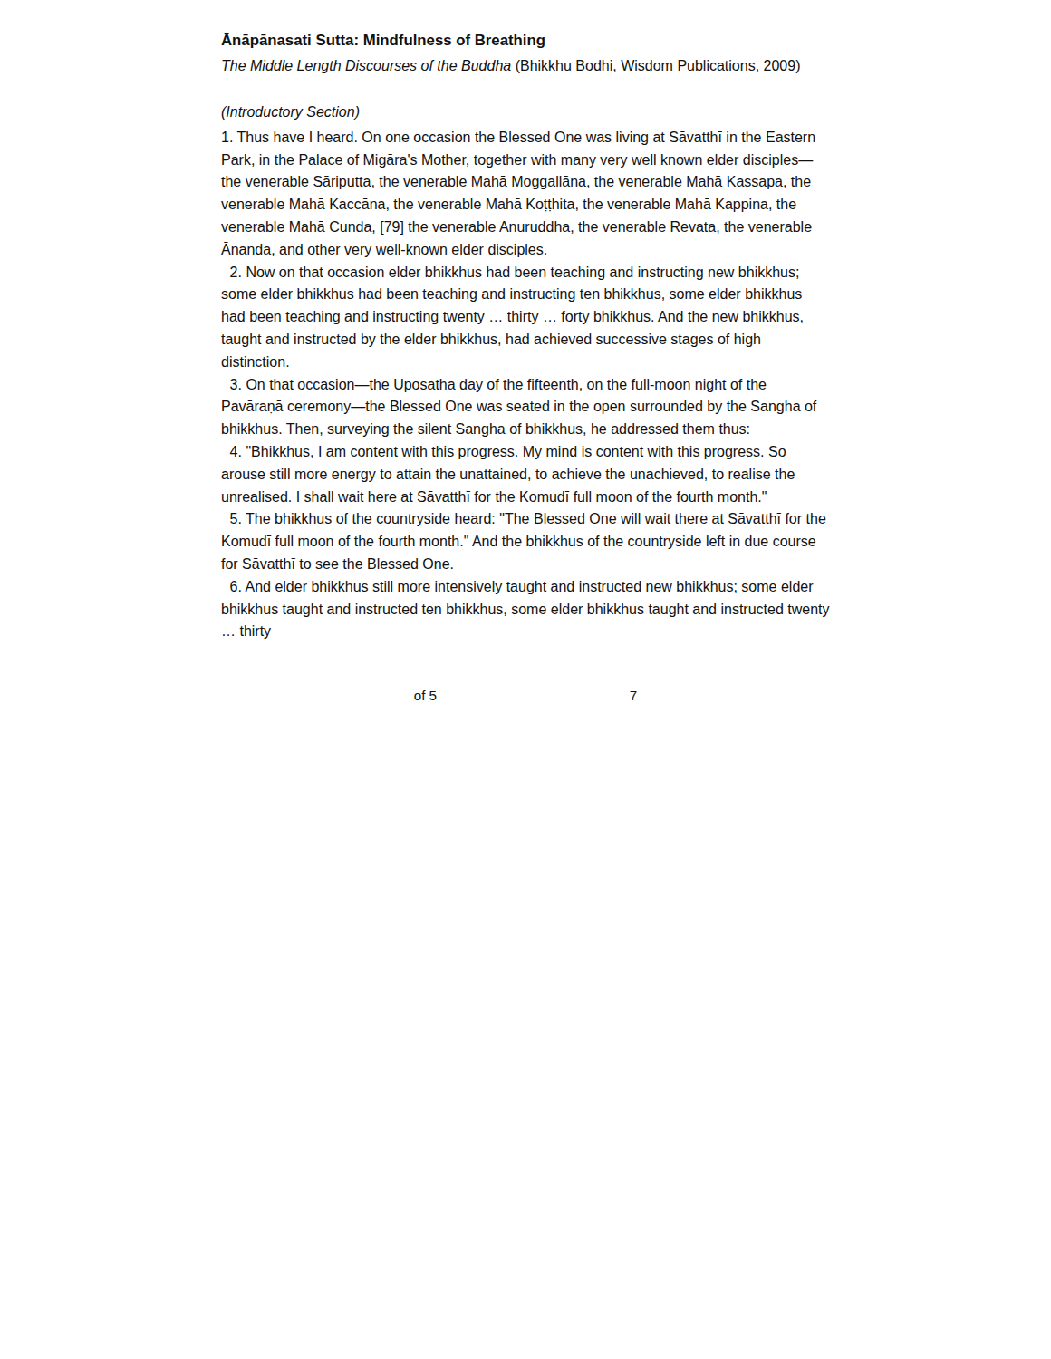Ānāpānasati Sutta: Mindfulness of Breathing
The Middle Length Discourses of the Buddha (Bhikkhu Bodhi, Wisdom Publications, 2009)
(Introductory Section)
1. Thus have I heard. On one occasion the Blessed One was living at Sāvatthī in the Eastern Park, in the Palace of Migāra's Mother, together with many very well known elder disciples—the venerable Sāriputta, the venerable Mahā Moggallāna, the venerable Mahā Kassapa, the venerable Mahā Kaccāna, the venerable Mahā Koṭṭhita, the venerable Mahā Kappina, the venerable Mahā Cunda, [79] the venerable Anuruddha, the venerable Revata, the venerable Ānanda, and other very well-known elder disciples.
2. Now on that occasion elder bhikkhus had been teaching and instructing new bhikkhus; some elder bhikkhus had been teaching and instructing ten bhikkhus, some elder bhikkhus had been teaching and instructing twenty … thirty … forty bhikkhus. And the new bhikkhus, taught and instructed by the elder bhikkhus, had achieved successive stages of high distinction.
3. On that occasion—the Uposatha day of the fifteenth, on the full-moon night of the Pavāraṇā ceremony—the Blessed One was seated in the open surrounded by the Sangha of bhikkhus. Then, surveying the silent Sangha of bhikkhus, he addressed them thus:
4. "Bhikkhus, I am content with this progress. My mind is content with this progress. So arouse still more energy to attain the unattained, to achieve the unachieved, to realise the unrealised. I shall wait here at Sāvatthī for the Komudī full moon of the fourth month."
5. The bhikkhus of the countryside heard: "The Blessed One will wait there at Sāvatthī for the Komudī full moon of the fourth month." And the bhikkhus of the countryside left in due course for Sāvatthī to see the Blessed One.
6. And elder bhikkhus still more intensively taught and instructed new bhikkhus; some elder bhikkhus taught and instructed ten bhikkhus, some elder bhikkhus taught and instructed twenty … thirty
of 5 7